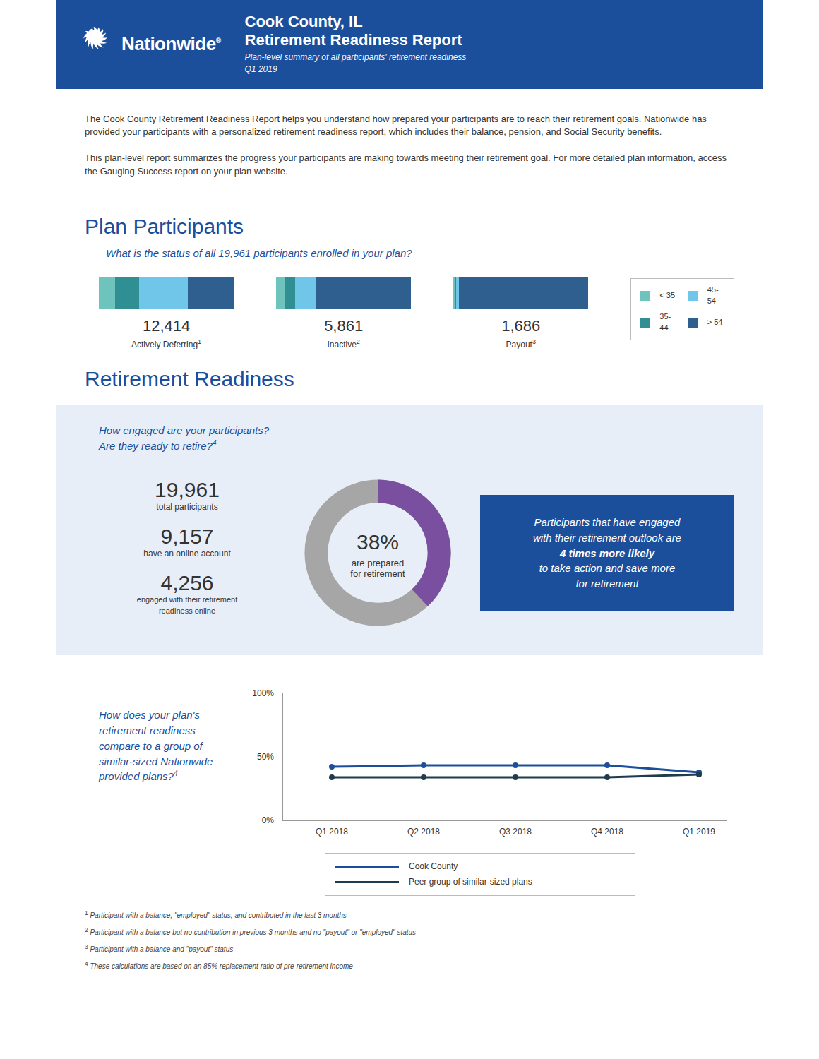Nationwide®
Cook County, IL
Retirement Readiness Report
Plan-level summary of all participants' retirement readiness
Q1 2019
The Cook County Retirement Readiness Report helps you understand how prepared your participants are to reach their retirement goals. Nationwide has provided your participants with a personalized retirement readiness report, which includes their balance, pension, and Social Security benefits.
This plan-level report summarizes the progress your participants are making towards meeting their retirement goal. For more detailed plan information, access the Gauging Success report on your plan website.
Plan Participants
What is the status of all 19,961 participants enrolled in your plan?
12,414
Actively Deferring1
5,861
Inactive2
1,686
Payout3
< 35 45-54 35-44 > 54
Retirement Readiness
How engaged are your participants?
Are they ready to retire?4
19,961
total participants
9,157
have an online account
4,256
engaged with their retirement readiness online
38%
are prepared
for retirement
Participants that have engaged
with their retirement outlook are
4 times more likely
to take action and save more
for retirement
How does your plan's retirement readiness compare to a group of similar-sized Nationwide provided plans?4
100% 50% 0% Q1 2018 Q2 2018 Q3 2018 Q4 2018 Q1 2019
Cook County
Peer group of similar-sized plans
1 Participant with a balance, "employed" status, and contributed in the last 3 months
2 Participant with a balance but no contribution in previous 3 months and no "payout" or "employed" status
3 Participant with a balance and "payout" status
4 These calculations are based on an 85% replacement ratio of pre-retirement income